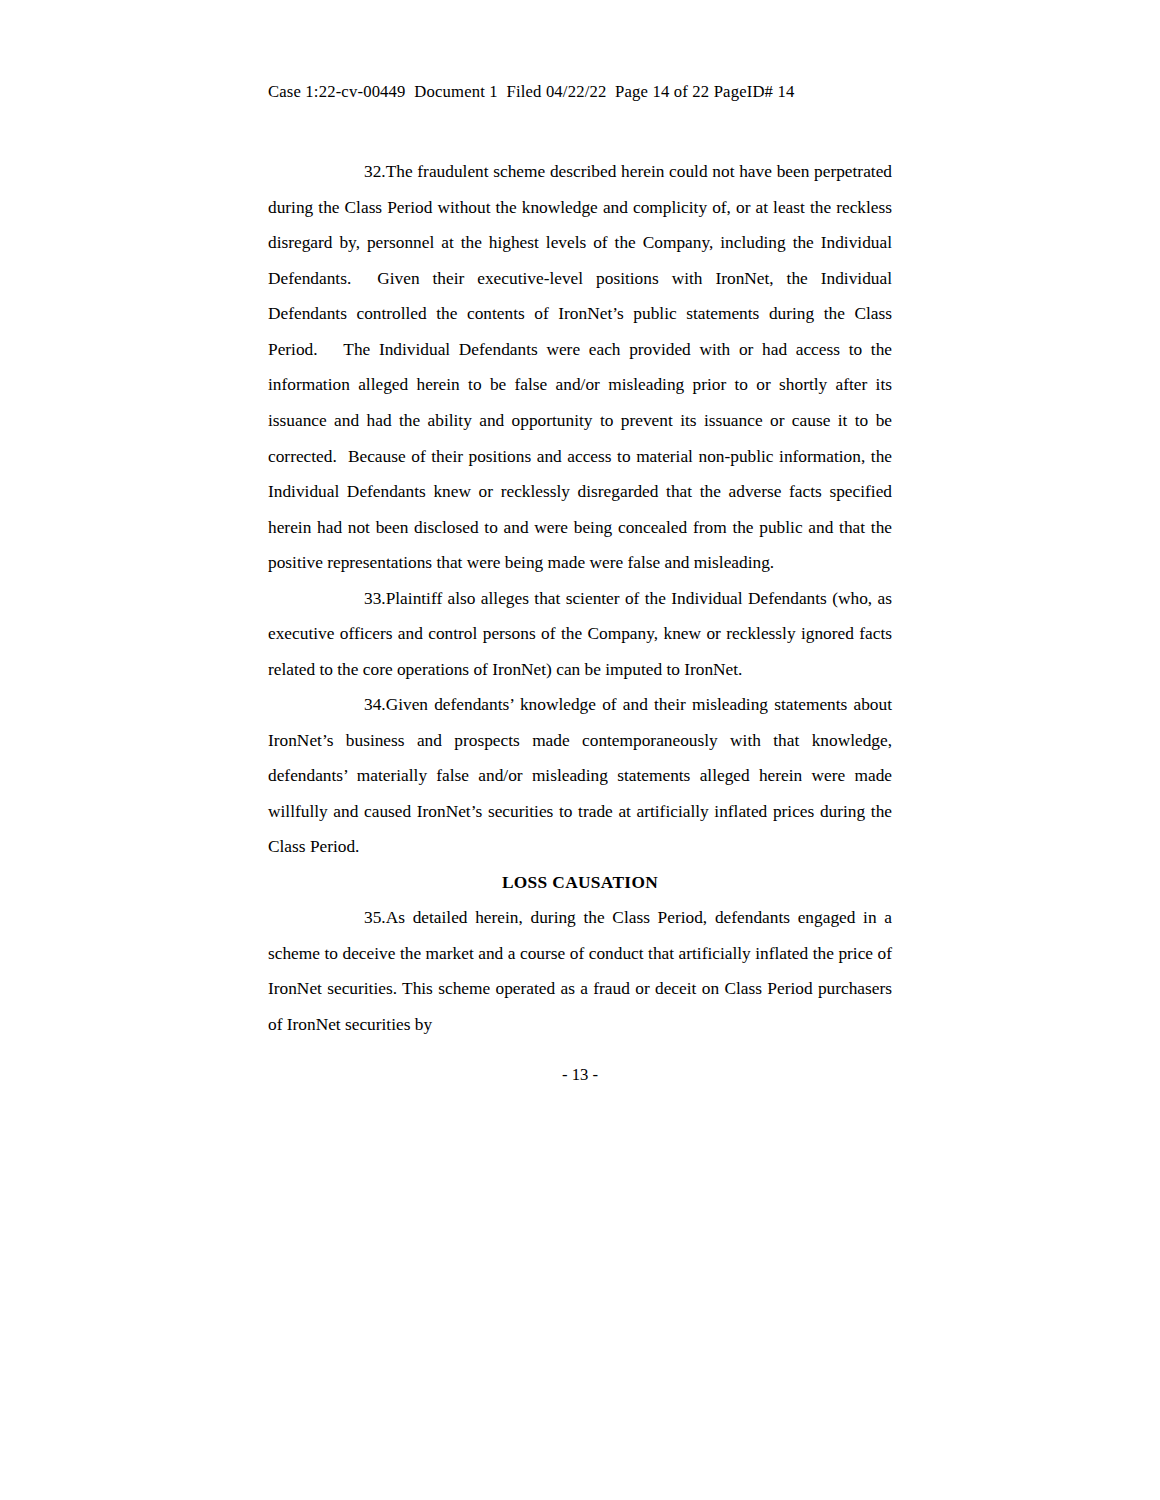Case 1:22-cv-00449 Document 1 Filed 04/22/22 Page 14 of 22 PageID# 14
32. The fraudulent scheme described herein could not have been perpetrated during the Class Period without the knowledge and complicity of, or at least the reckless disregard by, personnel at the highest levels of the Company, including the Individual Defendants. Given their executive-level positions with IronNet, the Individual Defendants controlled the contents of IronNet’s public statements during the Class Period. The Individual Defendants were each provided with or had access to the information alleged herein to be false and/or misleading prior to or shortly after its issuance and had the ability and opportunity to prevent its issuance or cause it to be corrected. Because of their positions and access to material non-public information, the Individual Defendants knew or recklessly disregarded that the adverse facts specified herein had not been disclosed to and were being concealed from the public and that the positive representations that were being made were false and misleading.
33. Plaintiff also alleges that scienter of the Individual Defendants (who, as executive officers and control persons of the Company, knew or recklessly ignored facts related to the core operations of IronNet) can be imputed to IronNet.
34. Given defendants’ knowledge of and their misleading statements about IronNet’s business and prospects made contemporaneously with that knowledge, defendants’ materially false and/or misleading statements alleged herein were made willfully and caused IronNet’s securities to trade at artificially inflated prices during the Class Period.
LOSS CAUSATION
35. As detailed herein, during the Class Period, defendants engaged in a scheme to deceive the market and a course of conduct that artificially inflated the price of IronNet securities. This scheme operated as a fraud or deceit on Class Period purchasers of IronNet securities by
- 13 -